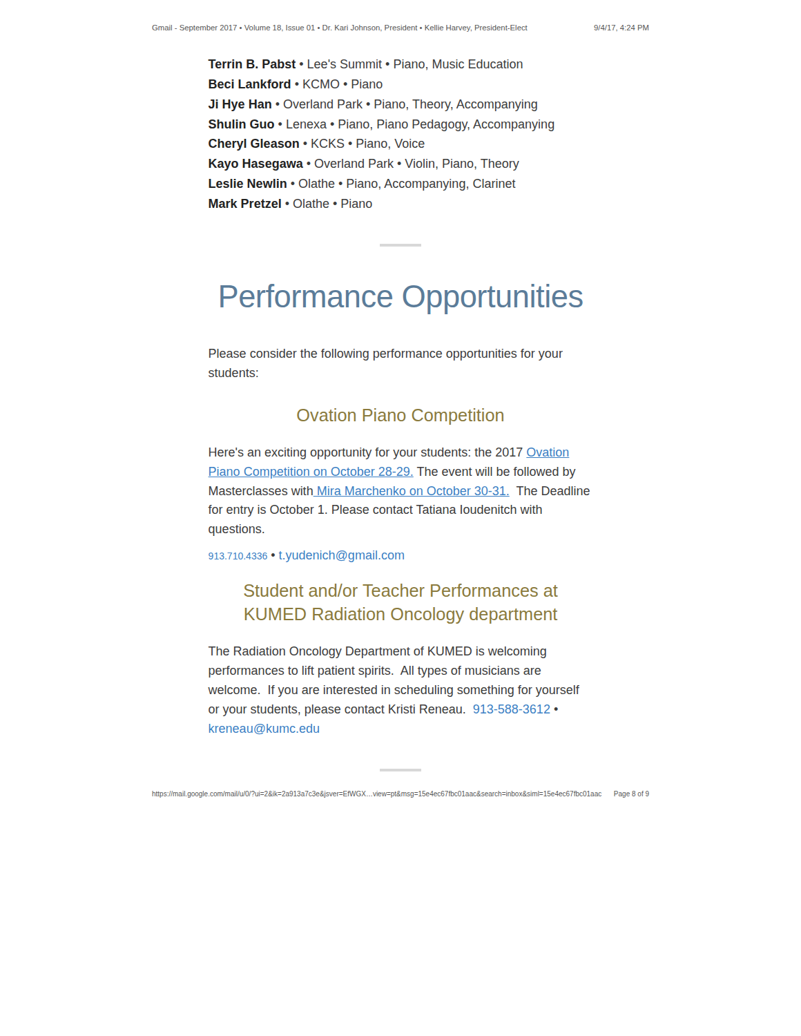Gmail - September 2017 • Volume 18, Issue 01 • Dr. Kari Johnson, President • Kellie Harvey, President-Elect
9/4/17, 4:24 PM
Terrin B. Pabst • Lee's Summit • Piano, Music Education
Beci Lankford • KCMO • Piano
Ji Hye Han • Overland Park • Piano, Theory, Accompanying
Shulin Guo • Lenexa • Piano, Piano Pedagogy, Accompanying
Cheryl Gleason • KCKS • Piano, Voice
Kayo Hasegawa • Overland Park • Violin, Piano, Theory
Leslie Newlin • Olathe • Piano, Accompanying, Clarinet
Mark Pretzel • Olathe • Piano
Performance Opportunities
Please consider the following performance opportunities for your students:
Ovation Piano Competition
Here's an exciting opportunity for your students: the 2017 Ovation Piano Competition on October 28-29. The event will be followed by Masterclasses with Mira Marchenko on October 30-31. The Deadline for entry is October 1. Please contact Tatiana Ioudenitch with questions.
913.710.4336 • t.yudenich@gmail.com
Student and/or Teacher Performances at
KUMED Radiation Oncology department
The Radiation Oncology Department of KUMED is welcoming performances to lift patient spirits. All types of musicians are welcome. If you are interested in scheduling something for yourself or your students, please contact Kristi Reneau. 913-588-3612 • kreneau@kumc.edu
https://mail.google.com/mail/u/0/?ui=2&ik=2a913a7c3e&jsver=EfWGX…view=pt&msg=15e4ec67fbc01aac&search=inbox&siml=15e4ec67fbc01aac
Page 8 of 9